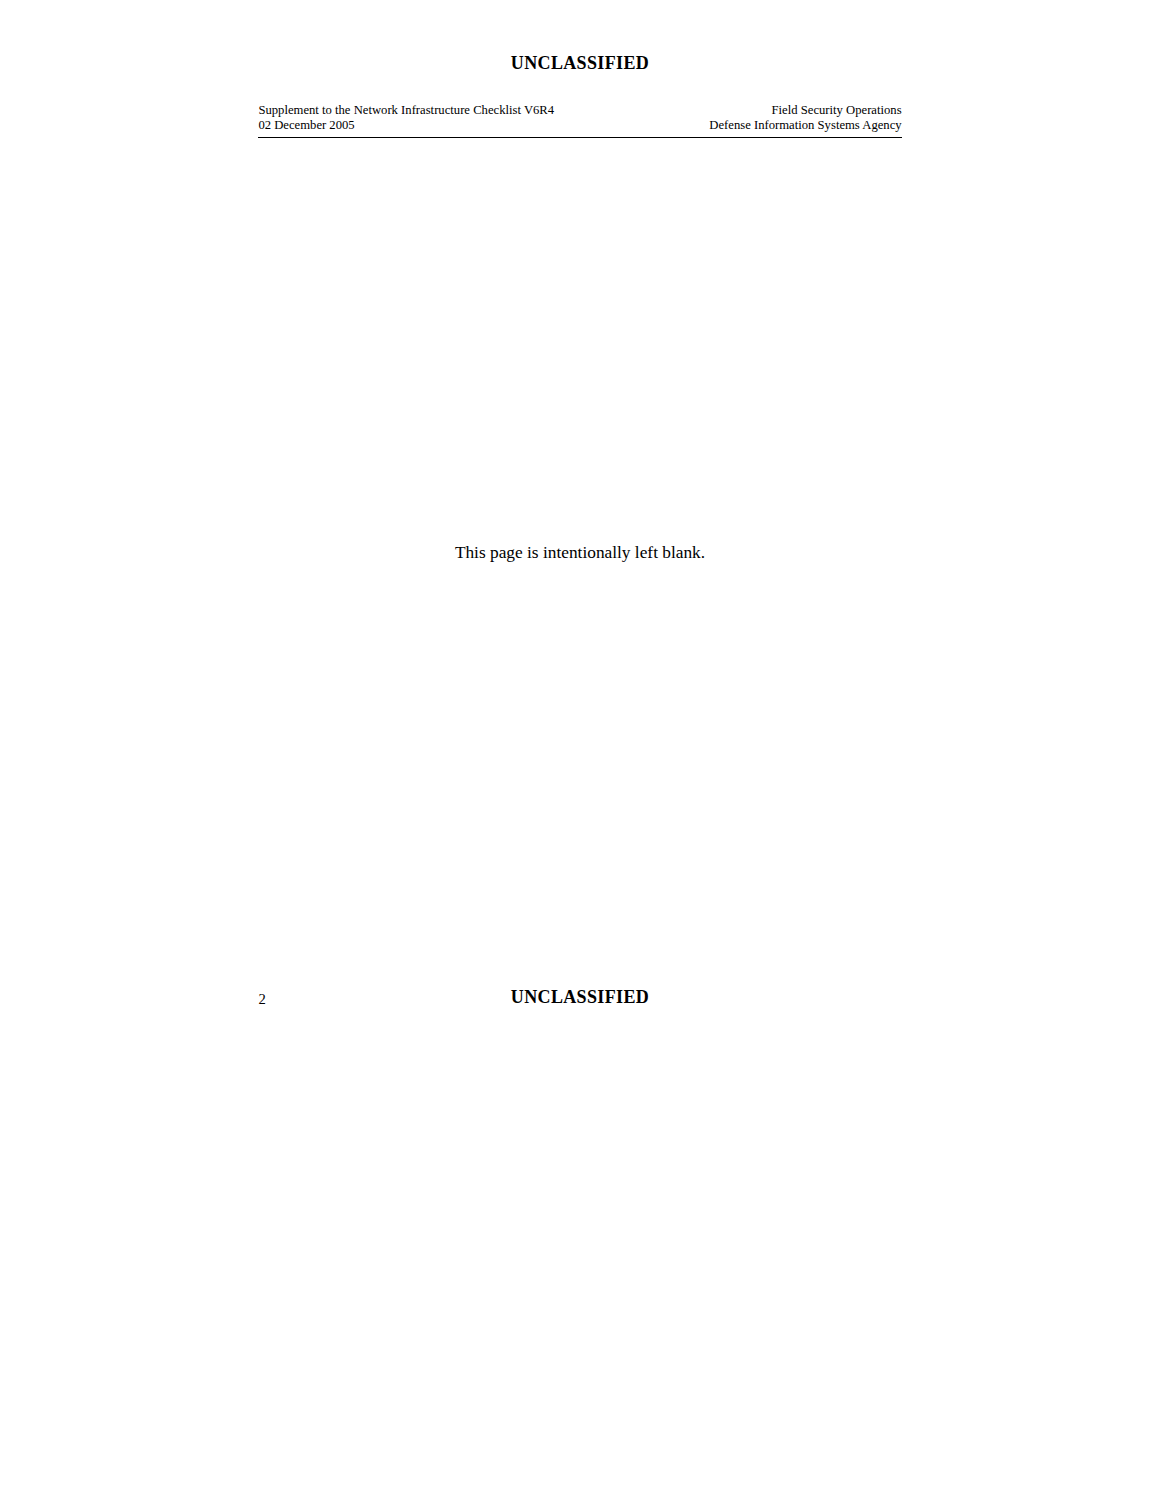UNCLASSIFIED
| Supplement to the Network Infrastructure Checklist V6R4 | Field Security Operations |
| 02 December 2005 | Defense Information Systems Agency |
This page is intentionally left blank.
2
UNCLASSIFIED